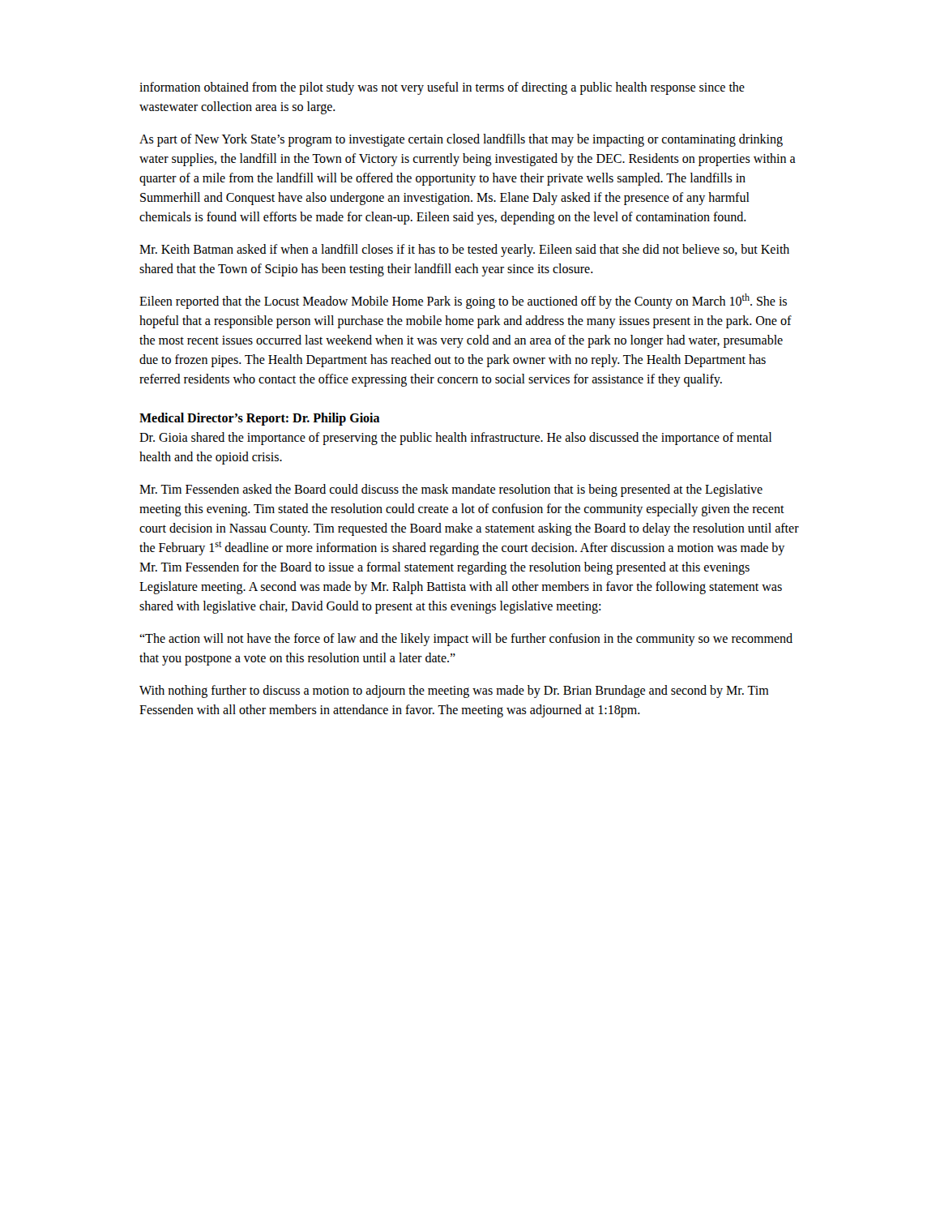information obtained from the pilot study was not very useful in terms of directing a public health response since the wastewater collection area is so large.
As part of New York State’s program to investigate certain closed landfills that may be impacting or contaminating drinking water supplies, the landfill in the Town of Victory is currently being investigated by the DEC. Residents on properties within a quarter of a mile from the landfill will be offered the opportunity to have their private wells sampled. The landfills in Summerhill and Conquest have also undergone an investigation. Ms. Elane Daly asked if the presence of any harmful chemicals is found will efforts be made for clean-up. Eileen said yes, depending on the level of contamination found.
Mr. Keith Batman asked if when a landfill closes if it has to be tested yearly. Eileen said that she did not believe so, but Keith shared that the Town of Scipio has been testing their landfill each year since its closure.
Eileen reported that the Locust Meadow Mobile Home Park is going to be auctioned off by the County on March 10th. She is hopeful that a responsible person will purchase the mobile home park and address the many issues present in the park. One of the most recent issues occurred last weekend when it was very cold and an area of the park no longer had water, presumable due to frozen pipes. The Health Department has reached out to the park owner with no reply. The Health Department has referred residents who contact the office expressing their concern to social services for assistance if they qualify.
Medical Director’s Report: Dr. Philip Gioia
Dr. Gioia shared the importance of preserving the public health infrastructure. He also discussed the importance of mental health and the opioid crisis.
Mr. Tim Fessenden asked the Board could discuss the mask mandate resolution that is being presented at the Legislative meeting this evening. Tim stated the resolution could create a lot of confusion for the community especially given the recent court decision in Nassau County. Tim requested the Board make a statement asking the Board to delay the resolution until after the February 1st deadline or more information is shared regarding the court decision. After discussion a motion was made by Mr. Tim Fessenden for the Board to issue a formal statement regarding the resolution being presented at this evenings Legislature meeting. A second was made by Mr. Ralph Battista with all other members in favor the following statement was shared with legislative chair, David Gould to present at this evenings legislative meeting:
“The action will not have the force of law and the likely impact will be further confusion in the community so we recommend that you postpone a vote on this resolution until a later date.”
With nothing further to discuss a motion to adjourn the meeting was made by Dr. Brian Brundage and second by Mr. Tim Fessenden with all other members in attendance in favor. The meeting was adjourned at 1:18pm.